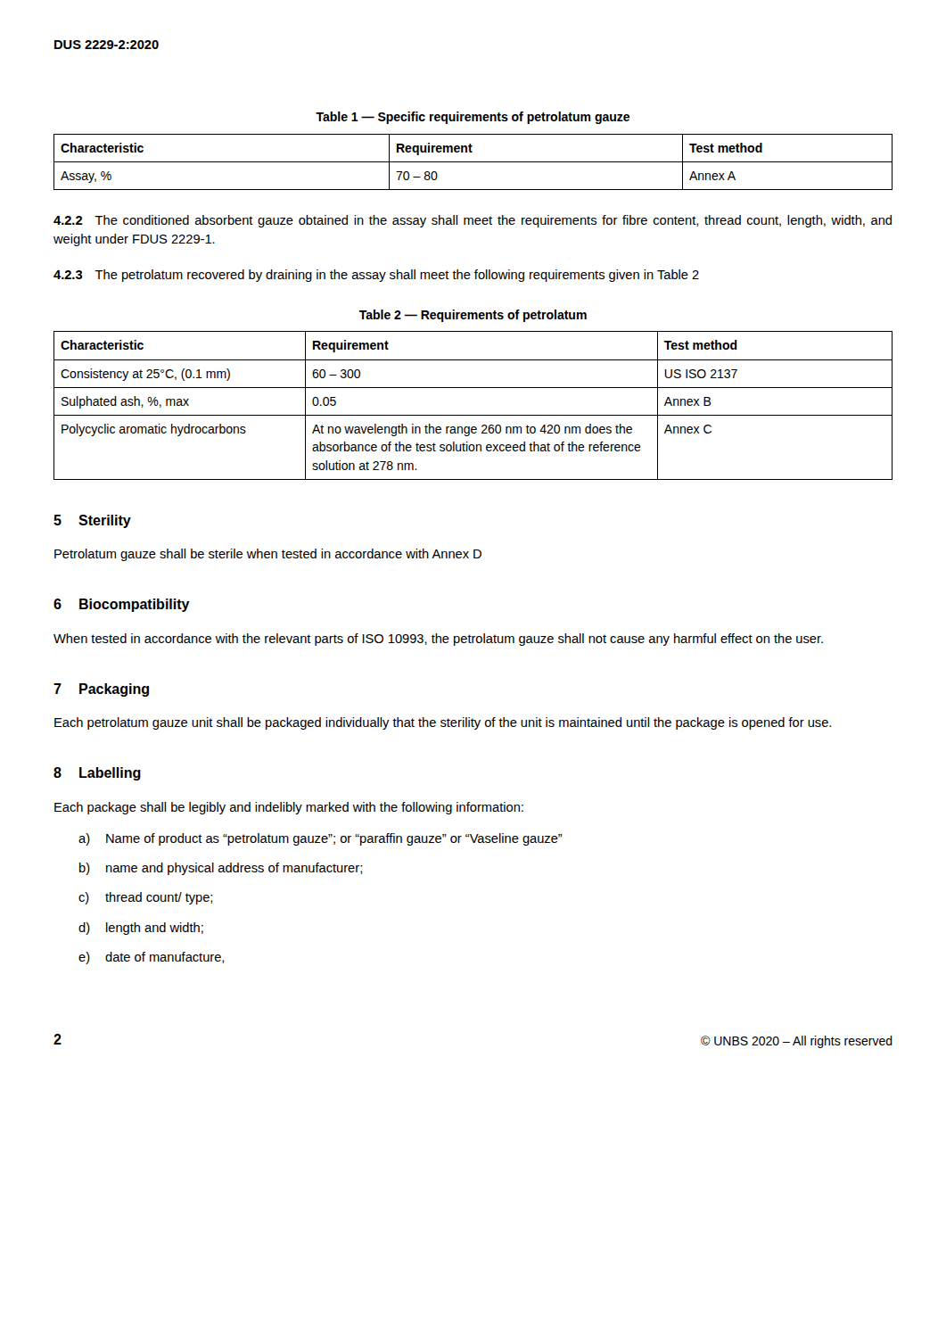DUS 2229-2:2020
Table 1 — Specific requirements of petrolatum gauze
| Characteristic | Requirement | Test method |
| --- | --- | --- |
| Assay, % | 70 – 80 | Annex A |
4.2.2 The conditioned absorbent gauze obtained in the assay shall meet the requirements for fibre content, thread count, length, width, and weight under FDUS 2229-1.
4.2.3 The petrolatum recovered by draining in the assay shall meet the following requirements given in Table 2
Table 2 — Requirements of petrolatum
| Characteristic | Requirement | Test method |
| --- | --- | --- |
| Consistency at 25°C, (0.1 mm) | 60 – 300 | US ISO 2137 |
| Sulphated ash, %, max | 0.05 | Annex B |
| Polycyclic aromatic hydrocarbons | At no wavelength in the range 260 nm to 420 nm does the absorbance of the test solution exceed that of the reference solution at 278 nm. | Annex C |
5 Sterility
Petrolatum gauze shall be sterile when tested in accordance with Annex D
6 Biocompatibility
When tested in accordance with the relevant parts of ISO 10993, the petrolatum gauze shall not cause any harmful effect on the user.
7 Packaging
Each petrolatum gauze unit shall be packaged individually that the sterility of the unit is maintained until the package is opened for use.
8 Labelling
Each package shall be legibly and indelibly marked with the following information:
a) Name of product as “petrolatum gauze”; or “paraffin gauze” or “Vaseline gauze”
b) name and physical address of manufacturer;
c) thread count/ type;
d) length and width;
e) date of manufacture,
2 © UNBS 2020 – All rights reserved